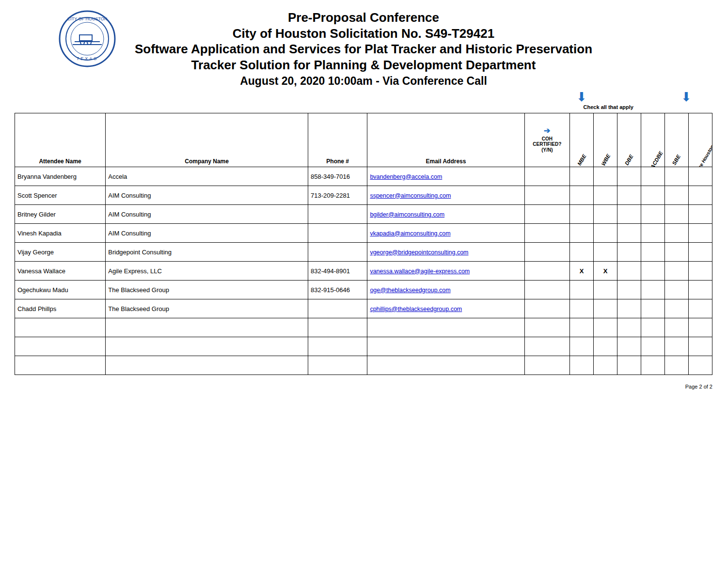CITY OF HOUSTON TEXAS
Pre-Proposal Conference
City of Houston Solicitation No. S49-T29421
Software Application and Services for Plat Tracker and Historic Preservation
Tracker Solution for Planning & Development Department
August 20, 2020 10:00am - Via Conference Call
⬇ ⬇ Check all that apply
| Attendee Name | Company Name | Phone # | Email Address | ➔ COH CERTIFIED? (Y/N) | MBE | WBE | DBE | ACDBE | SBE | Hire Houston First |
| --- | --- | --- | --- | --- | --- | --- | --- | --- | --- | --- |
| Bryanna Vandenberg | Accela | 858-349-7016 | bvandenberg@accela.com | | | | | | | |
| Scott Spencer | AIM Consulting | 713-209-2281 | sspencer@aimconsulting.com | | | | | | | |
| Britney Gilder | AIM Consulting | | bgilder@aimconsulting.com | | | | | | | |
| Vinesh Kapadia | AIM Consulting | | vkapadia@aimconsulting.com | | | | | | | |
| Vijay George | Bridgepoint Consulting | | vgeorge@bridgepointconsulting.com | | | | | | | |
| Vanessa Wallace | Agile Express, LLC | 832-494-8901 | vanessa.wallace@agile-express.com | | X | X | | | | |
| Ogechukwu Madu | The Blackseed Group | 832-915-0646 | oge@theblackseedgroup.com | | | | | | | |
| Chadd Phillps | The Blackseed Group | | cphillips@theblackseedgroup.com | | | | | | | |
Page 2 of 2